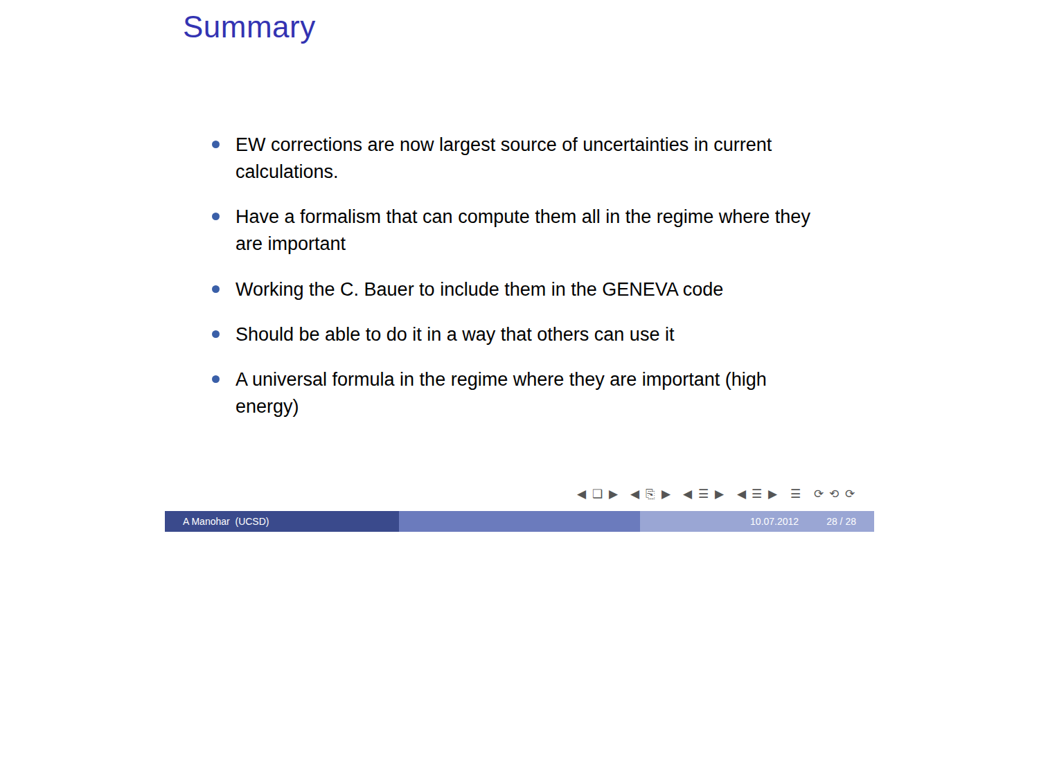Summary
EW corrections are now largest source of uncertainties in current calculations.
Have a formalism that can compute them all in the regime where they are important
Working the C. Bauer to include them in the GENEVA code
Should be able to do it in a way that others can use it
A universal formula in the regime where they are important (high energy)
◀ ❑ ▶ ◀ ⎘ ▶ ◀ ☰ ▶ ◀ ☰ ▶ ☰ ⟳ ⟲ ⟳
A Manohar (UCSD)
10.07.201228 / 28